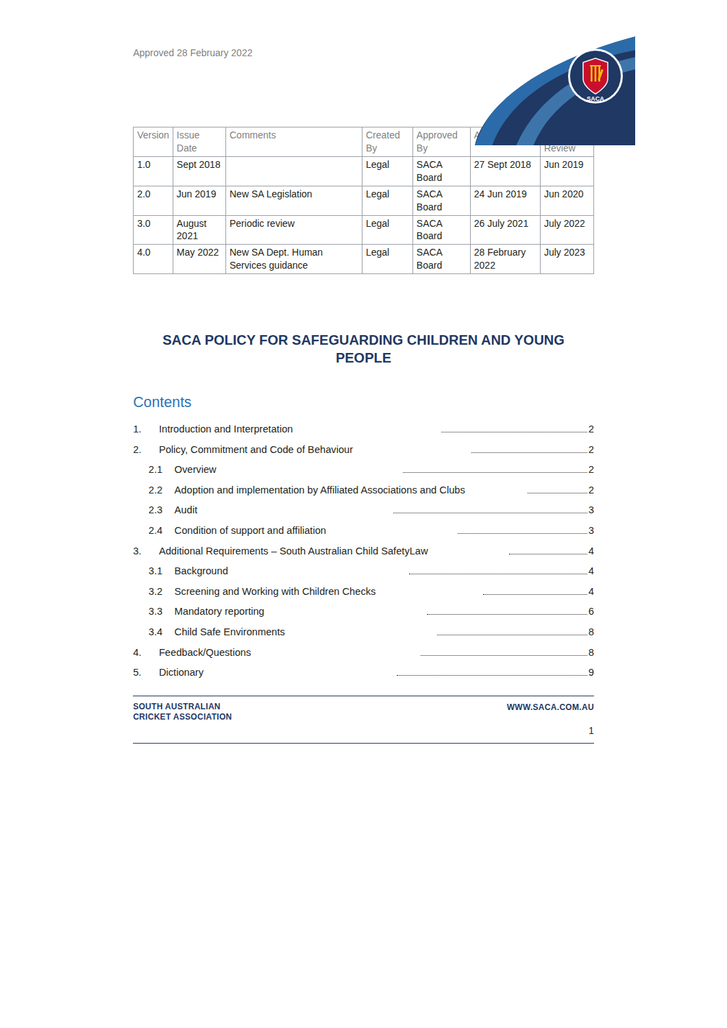Approved 28 February 2022
SACA
| Version | Issue Date | Comments | Created By | Approved By | Approval Date | Next Review |
| --- | --- | --- | --- | --- | --- | --- |
| 1.0 | Sept 2018 | | Legal | SACA Board | 27 Sept 2018 | Jun 2019 |
| 2.0 | Jun 2019 | New SA Legislation | Legal | SACA Board | 24 Jun 2019 | Jun 2020 |
| 3.0 | August 2021 | Periodic review | Legal | SACA Board | 26 July 2021 | July 2022 |
| 4.0 | May 2022 | New SA Dept. Human Services guidance | Legal | SACA Board | 28 February 2022 | July 2023 |
SACA POLICY FOR SAFEGUARDING CHILDREN AND YOUNG PEOPLE
Contents
1. Introduction and Interpretation 2
2. Policy, Commitment and Code of Behaviour 2
2.1 Overview 2
2.2 Adoption and implementation by Affiliated Associations and Clubs 2
2.3 Audit 3
2.4 Condition of support and affiliation 3
3. Additional Requirements – South Australian Child SafetyLaw 4
3.1 Background 4
3.2 Screening and Working with Children Checks 4
3.3 Mandatory reporting 6
3.4 Child Safe Environments 8
4. Feedback/Questions 8
5. Dictionary 9
SOUTH AUSTRALIAN
CRICKET ASSOCIATION
WWW.SACA.COM.AU
1